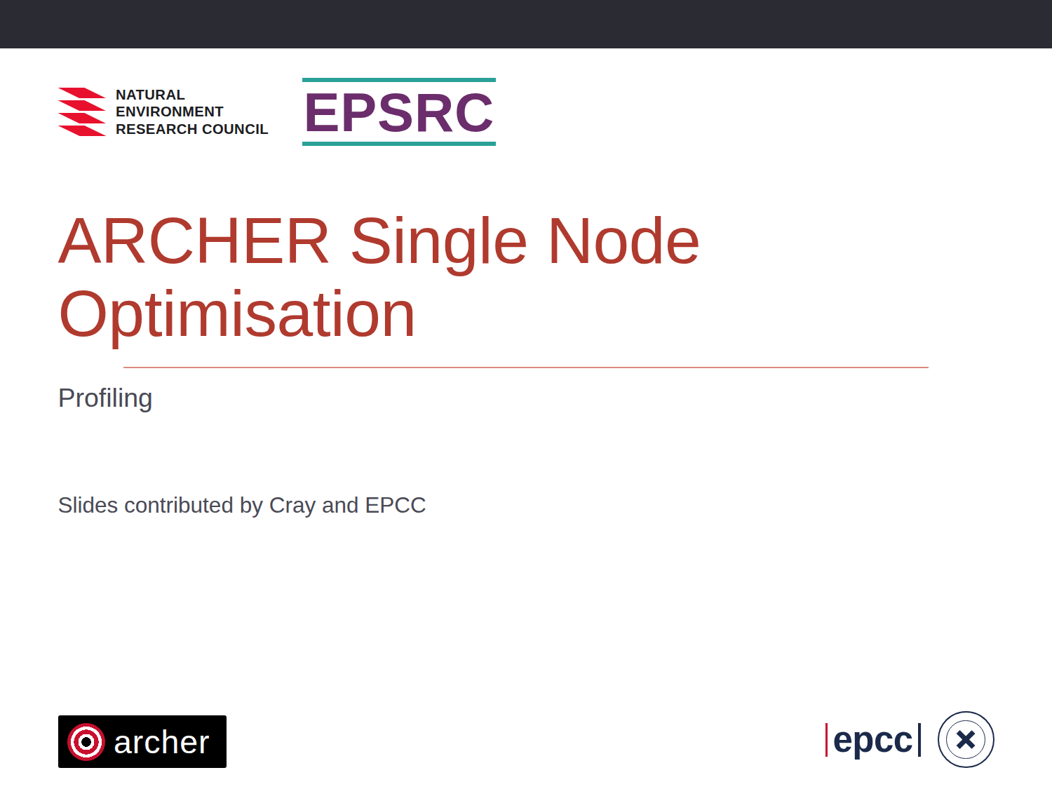NATURAL
ENVIRONMENT
RESEARCH COUNCIL
EPSRC
ARCHER Single Node Optimisation
Profiling
Slides contributed by Cray and EPCC
archer
epcc
The University of Edinburgh